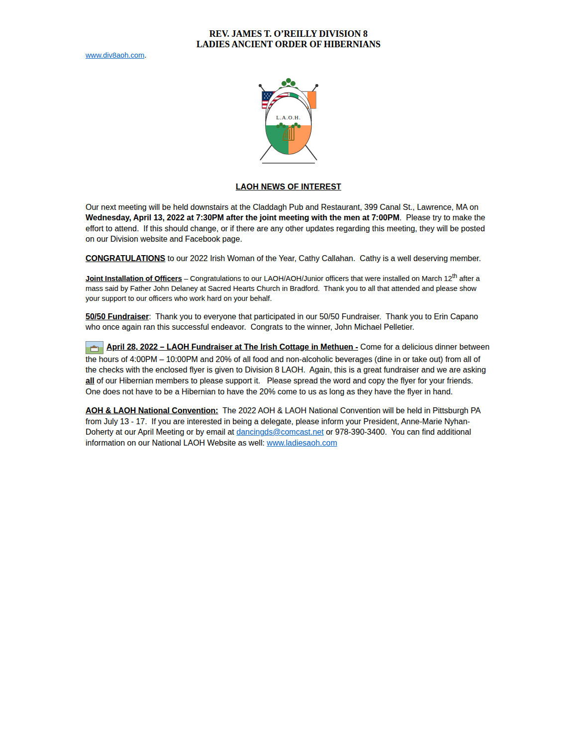REV. JAMES T. O’REILLY DIVISION 8
LADIES ANCIENT ORDER OF HIBERNIANS
www.div8aoh.com.
L.A.O.H.
LAOH NEWS OF INTEREST
Our next meeting will be held downstairs at the Claddagh Pub and Restaurant, 399 Canal St., Lawrence, MA on Wednesday, April 13, 2022 at 7:30PM after the joint meeting with the men at 7:00PM. Please try to make the effort to attend. If this should change, or if there are any other updates regarding this meeting, they will be posted on our Division website and Facebook page.
CONGRATULATIONS to our 2022 Irish Woman of the Year, Cathy Callahan. Cathy is a well deserving member.
Joint Installation of Officers – Congratulations to our LAOH/AOH/Junior officers that were installed on March 12th after a mass said by Father John Delaney at Sacred Hearts Church in Bradford. Thank you to all that attended and please show your support to our officers who work hard on your behalf.
50/50 Fundraiser: Thank you to everyone that participated in our 50/50 Fundraiser. Thank you to Erin Capano who once again ran this successful endeavor. Congrats to the winner, John Michael Pelletier.
April 28, 2022 – LAOH Fundraiser at The Irish Cottage in Methuen - Come for a delicious dinner between the hours of 4:00PM – 10:00PM and 20% of all food and non-alcoholic beverages (dine in or take out) from all of the checks with the enclosed flyer is given to Division 8 LAOH. Again, this is a great fundraiser and we are asking all of our Hibernian members to please support it. Please spread the word and copy the flyer for your friends. One does not have to be a Hibernian to have the 20% come to us as long as they have the flyer in hand.
AOH & LAOH National Convention: The 2022 AOH & LAOH National Convention will be held in Pittsburgh PA from July 13 - 17. If you are interested in being a delegate, please inform your President, Anne-Marie Nyhan-Doherty at our April Meeting or by email at dancingds@comcast.net or 978-390-3400. You can find additional information on our National LAOH Website as well: www.ladiesaoh.com